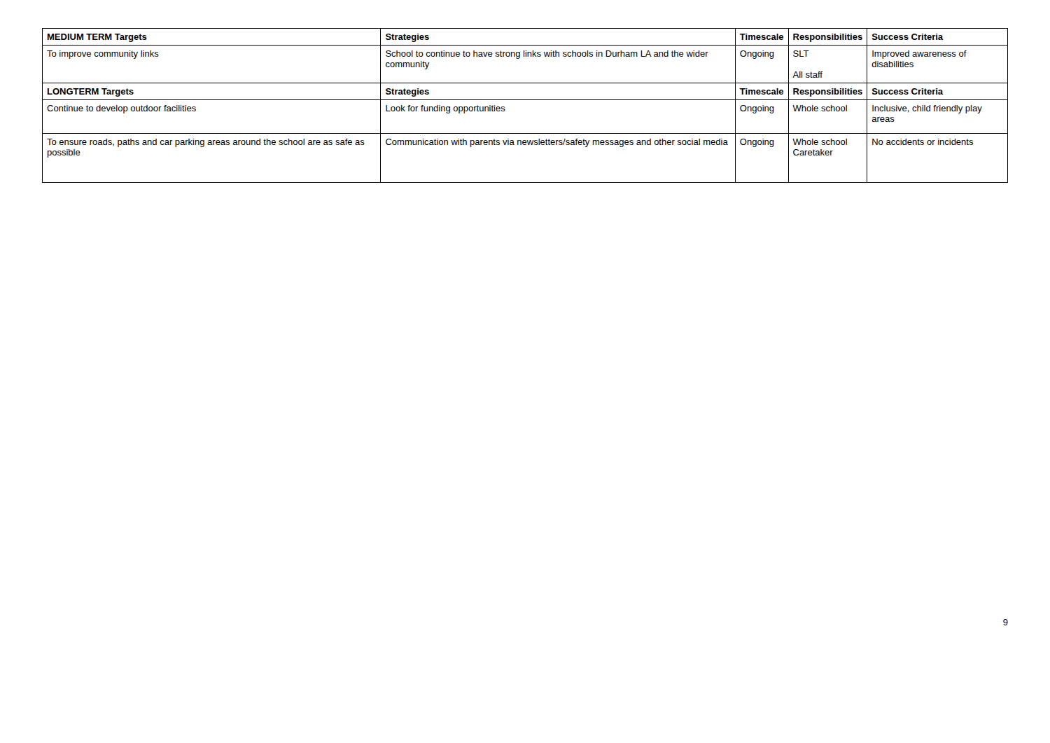| MEDIUM TERM Targets | Strategies | Timescale | Responsibilities | Success Criteria |
| --- | --- | --- | --- | --- |
| To improve community links | School to continue to have strong links with schools in Durham LA and the wider community | Ongoing | SLT All staff | Improved awareness of disabilities |
| LONGTERM Targets | Strategies | Timescale | Responsibilities | Success Criteria |
| Continue to develop outdoor facilities | Look for funding opportunities | Ongoing | Whole school | Inclusive, child friendly play areas |
| To ensure roads, paths and car parking areas around the school are as safe as possible | Communication with parents via newsletters/safety messages and other social media | Ongoing | Whole school Caretaker | No accidents or incidents |
9